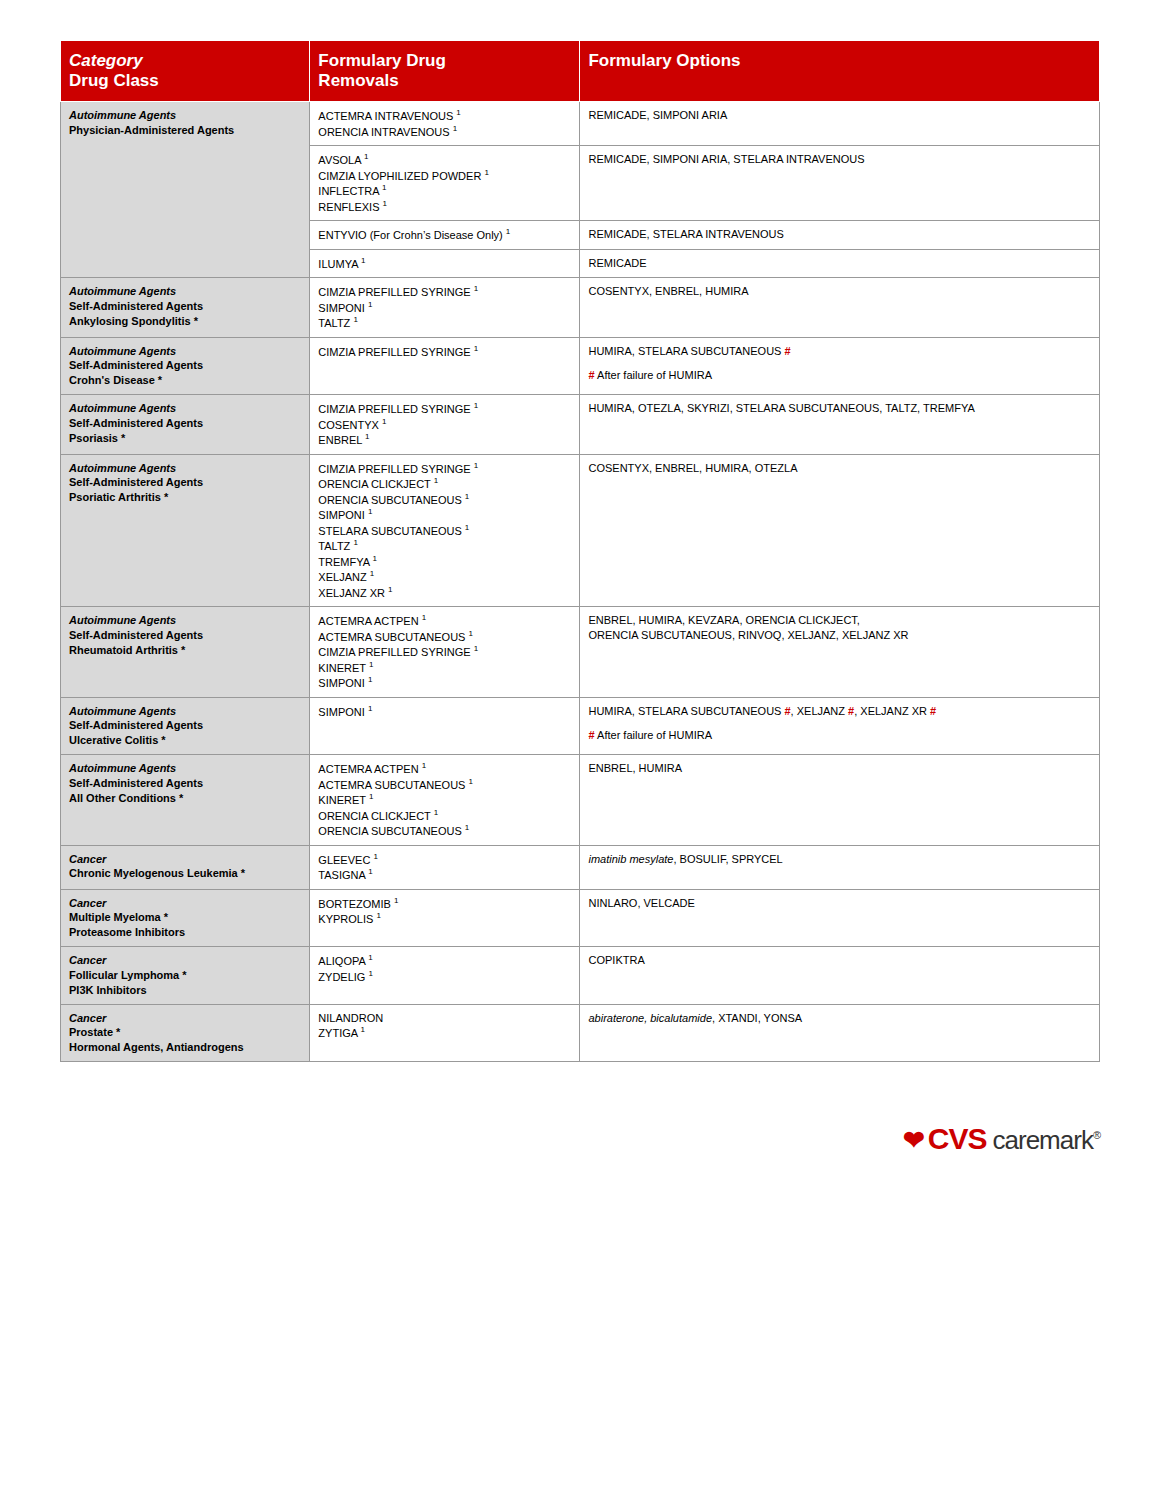| Category Drug Class | Formulary Drug Removals | Formulary Options |
| --- | --- | --- |
| Autoimmune Agents Physician-Administered Agents | ACTEMRA INTRAVENOUS 1 ORENCIA INTRAVENOUS 1 | REMICADE, SIMPONI ARIA |
| AVSOLA 1 CIMZIA LYOPHILIZED POWDER 1 INFLECTRA 1 RENFLEXIS 1 | REMICADE, SIMPONI ARIA, STELARA INTRAVENOUS |
| ENTYVIO (For Crohn’s Disease Only) 1 | REMICADE, STELARA INTRAVENOUS |
| ILUMYA 1 | REMICADE |
| Autoimmune Agents Self-Administered Agents Ankylosing Spondylitis * | CIMZIA PREFILLED SYRINGE 1 SIMPONI 1 TALTZ 1 | COSENTYX, ENBREL, HUMIRA |
| Autoimmune Agents Self-Administered Agents Crohn's Disease * | CIMZIA PREFILLED SYRINGE 1 | HUMIRA, STELARA SUBCUTANEOUS # # After failure of HUMIRA |
| Autoimmune Agents Self-Administered Agents Psoriasis * | CIMZIA PREFILLED SYRINGE 1 COSENTYX 1 ENBREL 1 | HUMIRA, OTEZLA, SKYRIZI, STELARA SUBCUTANEOUS, TALTZ, TREMFYA |
| Autoimmune Agents Self-Administered Agents Psoriatic Arthritis * | CIMZIA PREFILLED SYRINGE 1 ORENCIA CLICKJECT 1 ORENCIA SUBCUTANEOUS 1 SIMPONI 1 STELARA SUBCUTANEOUS 1 TALTZ 1 TREMFYA 1 XELJANZ 1 XELJANZ XR 1 | COSENTYX, ENBREL, HUMIRA, OTEZLA |
| Autoimmune Agents Self-Administered Agents Rheumatoid Arthritis * | ACTEMRA ACTPEN 1 ACTEMRA SUBCUTANEOUS 1 CIMZIA PREFILLED SYRINGE 1 KINERET 1 SIMPONI 1 | ENBREL, HUMIRA, KEVZARA, ORENCIA CLICKJECT, ORENCIA SUBCUTANEOUS, RINVOQ, XELJANZ, XELJANZ XR |
| Autoimmune Agents Self-Administered Agents Ulcerative Colitis * | SIMPONI 1 | HUMIRA, STELARA SUBCUTANEOUS # , XELJANZ # , XELJANZ XR # # After failure of HUMIRA |
| Autoimmune Agents Self-Administered Agents All Other Conditions * | ACTEMRA ACTPEN 1 ACTEMRA SUBCUTANEOUS 1 KINERET 1 ORENCIA CLICKJECT 1 ORENCIA SUBCUTANEOUS 1 | ENBREL, HUMIRA |
| Cancer Chronic Myelogenous Leukemia * | GLEEVEC 1 TASIGNA 1 | imatinib mesylate , BOSULIF, SPRYCEL |
| Cancer Multiple Myeloma * Proteasome Inhibitors | BORTEZOMIB 1 KYPROLIS 1 | NINLARO, VELCADE |
| Cancer Follicular Lymphoma * PI3K Inhibitors | ALIQOPA 1 ZYDELIG 1 | COPIKTRA |
| Cancer Prostate * Hormonal Agents, Antiandrogens | NILANDRON ZYTIGA 1 | abiraterone, bicalutamide , XTANDI, YONSA |
❤CVScaremark®